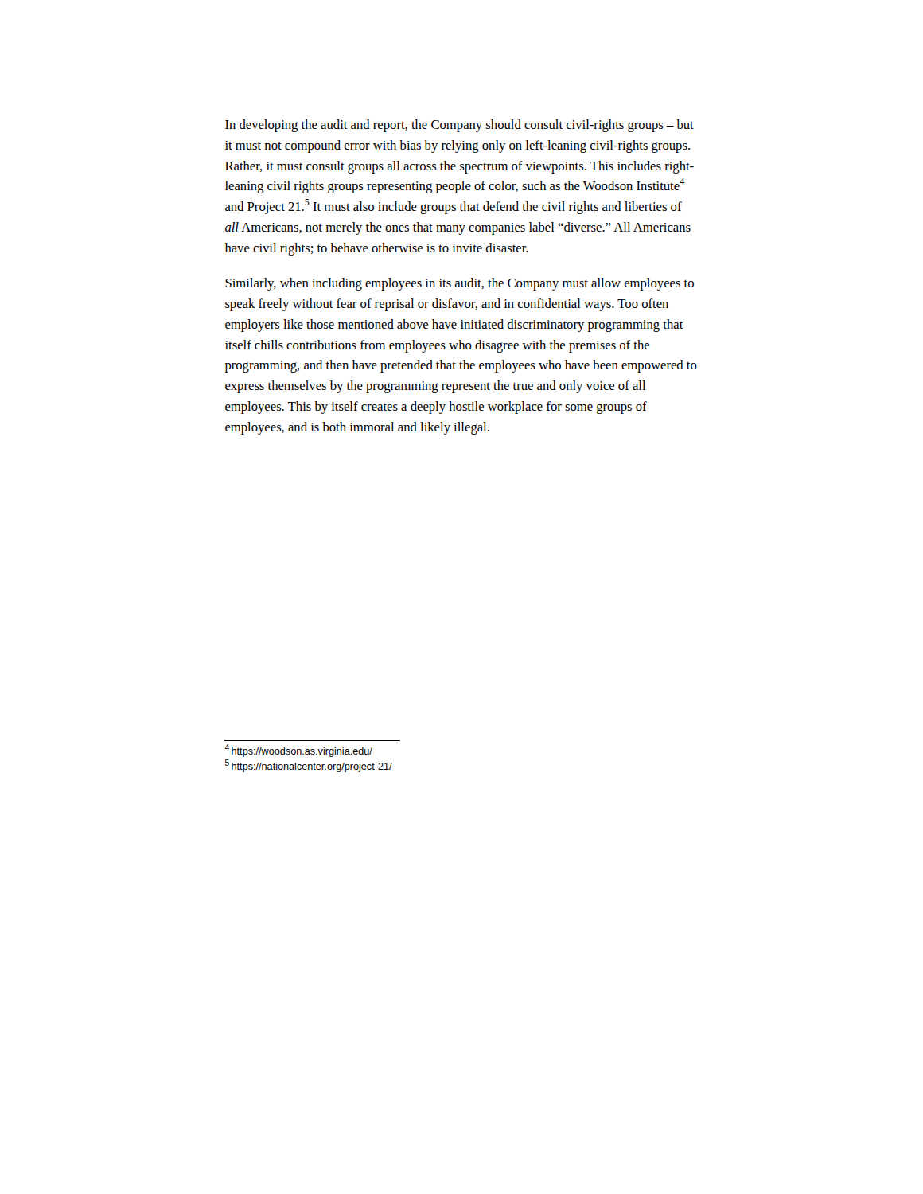In developing the audit and report, the Company should consult civil-rights groups – but it must not compound error with bias by relying only on left-leaning civil-rights groups. Rather, it must consult groups all across the spectrum of viewpoints. This includes right-leaning civil rights groups representing people of color, such as the Woodson Institute4 and Project 21.5 It must also include groups that defend the civil rights and liberties of all Americans, not merely the ones that many companies label “diverse.” All Americans have civil rights; to behave otherwise is to invite disaster.
Similarly, when including employees in its audit, the Company must allow employees to speak freely without fear of reprisal or disfavor, and in confidential ways. Too often employers like those mentioned above have initiated discriminatory programming that itself chills contributions from employees who disagree with the premises of the programming, and then have pretended that the employees who have been empowered to express themselves by the programming represent the true and only voice of all employees. This by itself creates a deeply hostile workplace for some groups of employees, and is both immoral and likely illegal.
4https://woodson.as.virginia.edu/
5https://nationalcenter.org/project-21/